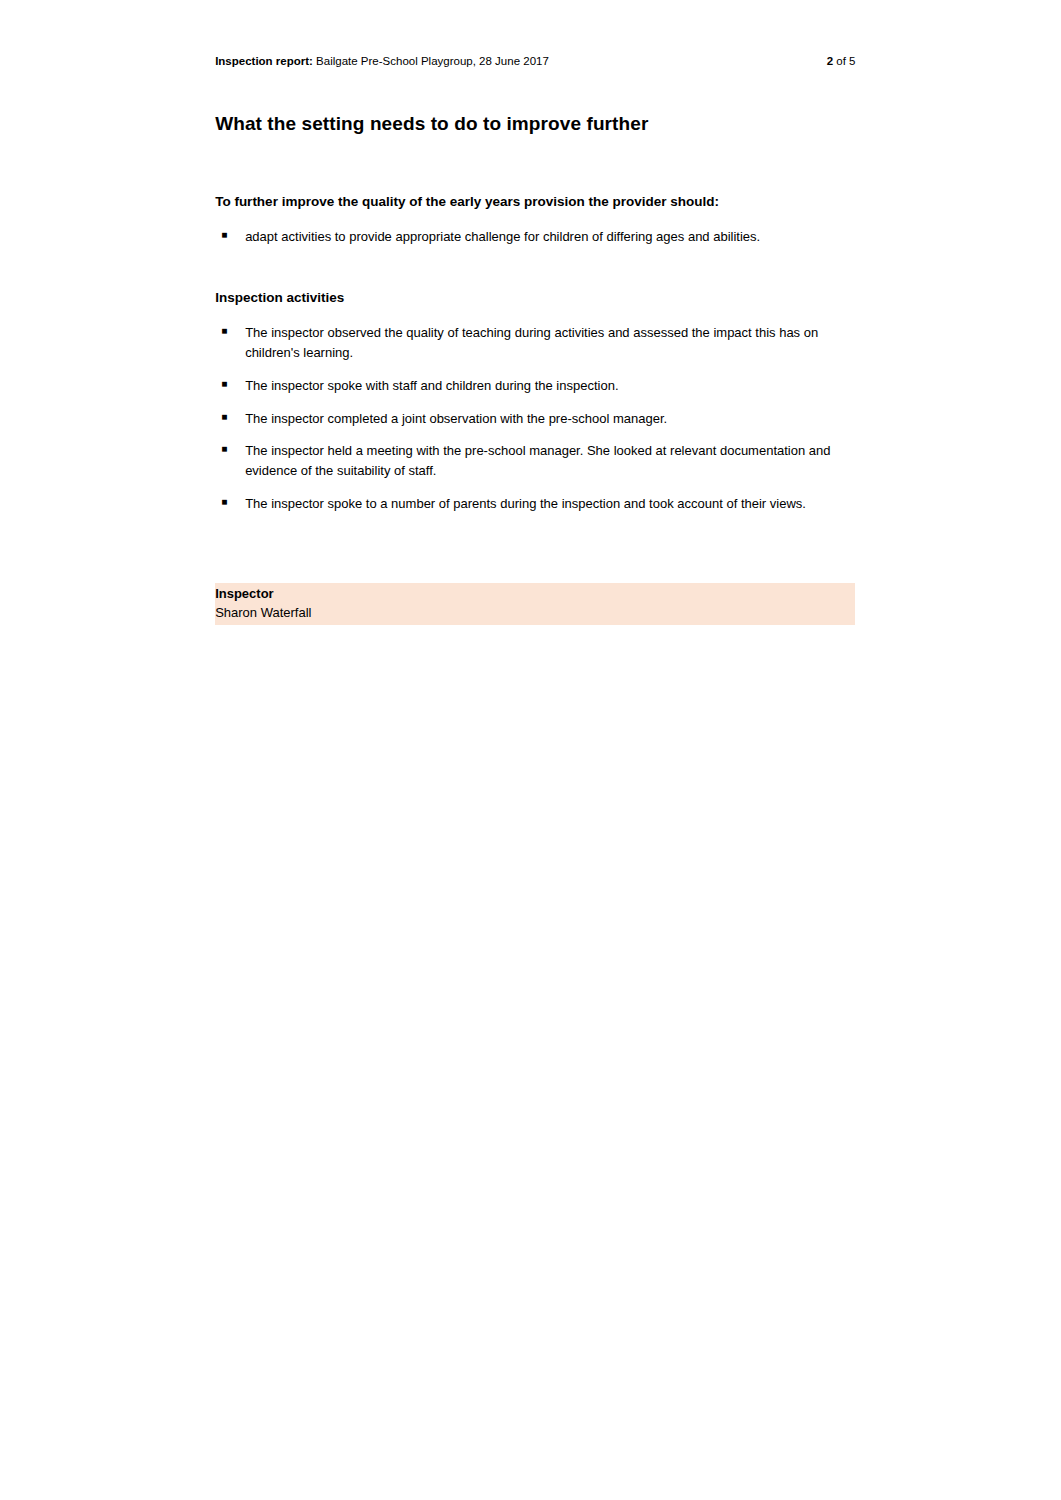Inspection report: Bailgate Pre-School Playgroup, 28 June 2017
2 of 5
What the setting needs to do to improve further
To further improve the quality of the early years provision the provider should:
adapt activities to provide appropriate challenge for children of differing ages and abilities.
Inspection activities
The inspector observed the quality of teaching during activities and assessed the impact this has on children's learning.
The inspector spoke with staff and children during the inspection.
The inspector completed a joint observation with the pre-school manager.
The inspector held a meeting with the pre-school manager. She looked at relevant documentation and evidence of the suitability of staff.
The inspector spoke to a number of parents during the inspection and took account of their views.
Inspector Sharon Waterfall